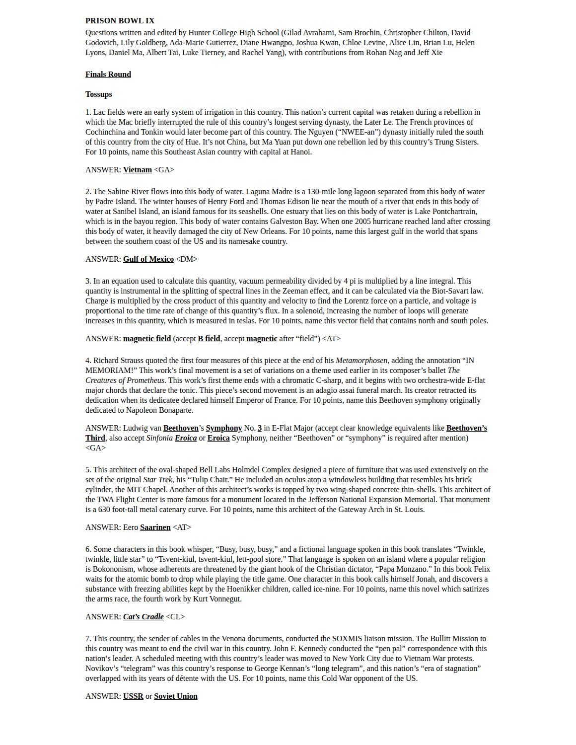PRISON BOWL IX
Questions written and edited by Hunter College High School (Gilad Avrahami, Sam Brochin, Christopher Chilton, David Godovich, Lily Goldberg, Ada-Marie Gutierrez, Diane Hwangpo, Joshua Kwan, Chloe Levine, Alice Lin, Brian Lu, Helen Lyons, Daniel Ma, Albert Tai, Luke Tierney, and Rachel Yang), with contributions from Rohan Nag and Jeff Xie
Finals Round
Tossups
1. Lac fields were an early system of irrigation in this country. This nation’s current capital was retaken during a rebellion in which the Mac briefly interrupted the rule of this country’s longest serving dynasty, the Later Le. The French provinces of Cochinchina and Tonkin would later become part of this country. The Nguyen (“NWEE-an”) dynasty initially ruled the south of this country from the city of Hue. It’s not China, but Ma Yuan put down one rebellion led by this country’s Trung Sisters. For 10 points, name this Southeast Asian country with capital at Hanoi.
ANSWER: Vietnam <GA>
2. The Sabine River flows into this body of water. Laguna Madre is a 130-mile long lagoon separated from this body of water by Padre Island. The winter houses of Henry Ford and Thomas Edison lie near the mouth of a river that ends in this body of water at Sanibel Island, an island famous for its seashells. One estuary that lies on this body of water is Lake Pontchartrain, which is in the bayou region. This body of water contains Galveston Bay. When one 2005 hurricane reached land after crossing this body of water, it heavily damaged the city of New Orleans. For 10 points, name this largest gulf in the world that spans between the southern coast of the US and its namesake country.
ANSWER: Gulf of Mexico <DM>
3. In an equation used to calculate this quantity, vacuum permeability divided by 4 pi is multiplied by a line integral. This quantity is instrumental in the splitting of spectral lines in the Zeeman effect, and it can be calculated via the Biot-Savart law. Charge is multiplied by the cross product of this quantity and velocity to find the Lorentz force on a particle, and voltage is proportional to the time rate of change of this quantity’s flux. In a solenoid, increasing the number of loops will generate increases in this quantity, which is measured in teslas. For 10 points, name this vector field that contains north and south poles.
ANSWER: magnetic field (accept B field, accept magnetic after “field”) <AT>
4. Richard Strauss quoted the first four measures of this piece at the end of his Metamorphosen, adding the annotation “IN MEMORIAM!” This work’s final movement is a set of variations on a theme used earlier in its composer’s ballet The Creatures of Prometheus. This work’s first theme ends with a chromatic C-sharp, and it begins with two orchestra-wide E-flat major chords that declare the tonic. This piece’s second movement is an adagio assai funeral march. Its creator retracted its dedication when its dedicatee declared himself Emperor of France. For 10 points, name this Beethoven symphony originally dedicated to Napoleon Bonaparte.
ANSWER: Ludwig van Beethoven’s Symphony No. 3 in E-Flat Major (accept clear knowledge equivalents like Beethoven’s Third, also accept Sinfonia Eroica or Eroica Symphony, neither “Beethoven” or “symphony” is required after mention) <GA>
5. This architect of the oval-shaped Bell Labs Holmdel Complex designed a piece of furniture that was used extensively on the set of the original Star Trek, his “Tulip Chair.” He included an oculus atop a windowless building that resembles his brick cylinder, the MIT Chapel. Another of this architect’s works is topped by two wing-shaped concrete thin-shells. This architect of the TWA Flight Center is more famous for a monument located in the Jefferson National Expansion Memorial. That monument is a 630 foot-tall metal catenary curve. For 10 points, name this architect of the Gateway Arch in St. Louis.
ANSWER: Eero Saarinen <AT>
6. Some characters in this book whisper, “Busy, busy, busy,” and a fictional language spoken in this book translates “Twinkle, twinkle, little star” to “Tsvent-kiul, tsvent-kiul, lett-pool store.” That language is spoken on an island where a popular religion is Bokononism, whose adherents are threatened by the giant hook of the Christian dictator, “Papa Monzano.” In this book Felix waits for the atomic bomb to drop while playing the title game. One character in this book calls himself Jonah, and discovers a substance with freezing abilities kept by the Hoenikker children, called ice-nine. For 10 points, name this novel which satirizes the arms race, the fourth work by Kurt Vonnegut.
ANSWER: Cat’s Cradle <CL>
7. This country, the sender of cables in the Venona documents, conducted the SOXMIS liaison mission. The Bullitt Mission to this country was meant to end the civil war in this country. John F. Kennedy conducted the “pen pal” correspondence with this nation’s leader. A scheduled meeting with this country’s leader was moved to New York City due to Vietnam War protests. Novikov’s “telegram” was this country’s response to George Kennan’s “long telegram”, and this nation’s “era of stagnation” overlapped with its years of détente with the US. For 10 points, name this Cold War opponent of the US.
ANSWER: USSR or Soviet Union